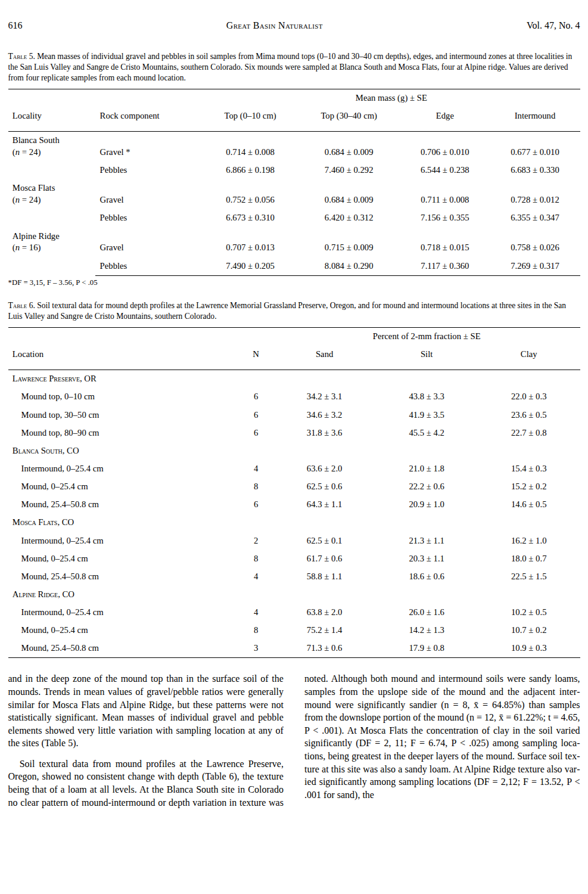616
Great Basin Naturalist
Vol. 47, No. 4
Table 5. Mean masses of individual gravel and pebbles in soil samples from Mima mound tops (0–10 and 30–40 cm depths), edges, and intermound zones at three localities in the San Luis Valley and Sangre de Cristo Mountains, southern Colorado. Six mounds were sampled at Blanca South and Mosca Flats, four at Alpine ridge. Values are derived from four replicate samples from each mound location.
| | Mean mass (g) ± SE |
| --- | --- |
| Locality | Rock component | Top (0–10 cm) | Top (30–40 cm) | Edge | Intermound |
| Blanca South ( n = 24) | Gravel * | 0.714 ± 0.008 | 0.684 ± 0.009 | 0.706 ± 0.010 | 0.677 ± 0.010 |
| | Pebbles | 6.866 ± 0.198 | 7.460 ± 0.292 | 6.544 ± 0.238 | 6.683 ± 0.330 |
| Mosca Flats ( n = 24) | Gravel | 0.752 ± 0.056 | 0.684 ± 0.009 | 0.711 ± 0.008 | 0.728 ± 0.012 |
| | Pebbles | 6.673 ± 0.310 | 6.420 ± 0.312 | 7.156 ± 0.355 | 6.355 ± 0.347 |
| Alpine Ridge ( n = 16) | Gravel | 0.707 ± 0.013 | 0.715 ± 0.009 | 0.718 ± 0.015 | 0.758 ± 0.026 |
| | Pebbles | 7.490 ± 0.205 | 8.084 ± 0.290 | 7.117 ± 0.360 | 7.269 ± 0.317 |
*DF = 3,15, F – 3.56, P < .05
Table 6. Soil textural data for mound depth profiles at the Lawrence Memorial Grassland Preserve, Oregon, and for mound and intermound locations at three sites in the San Luis Valley and Sangre de Cristo Mountains, southern Colorado.
| | Percent of 2-mm fraction ± SE |
| --- | --- |
| Location | N | Sand | Silt | Clay |
| Lawrence Preserve, OR |
| Mound top, 0–10 cm | 6 | 34.2 ± 3.1 | 43.8 ± 3.3 | 22.0 ± 0.3 |
| Mound top, 30–50 cm | 6 | 34.6 ± 3.2 | 41.9 ± 3.5 | 23.6 ± 0.5 |
| Mound top, 80–90 cm | 6 | 31.8 ± 3.6 | 45.5 ± 4.2 | 22.7 ± 0.8 |
| Blanca South, CO |
| Intermound, 0–25.4 cm | 4 | 63.6 ± 2.0 | 21.0 ± 1.8 | 15.4 ± 0.3 |
| Mound, 0–25.4 cm | 8 | 62.5 ± 0.6 | 22.2 ± 0.6 | 15.2 ± 0.2 |
| Mound, 25.4–50.8 cm | 6 | 64.3 ± 1.1 | 20.9 ± 1.0 | 14.6 ± 0.5 |
| Mosca Flats, CO |
| Intermound, 0–25.4 cm | 2 | 62.5 ± 0.1 | 21.3 ± 1.1 | 16.2 ± 1.0 |
| Mound, 0–25.4 cm | 8 | 61.7 ± 0.6 | 20.3 ± 1.1 | 18.0 ± 0.7 |
| Mound, 25.4–50.8 cm | 4 | 58.8 ± 1.1 | 18.6 ± 0.6 | 22.5 ± 1.5 |
| Alpine Ridge, CO |
| Intermound, 0–25.4 cm | 4 | 63.8 ± 2.0 | 26.0 ± 1.6 | 10.2 ± 0.5 |
| Mound, 0–25.4 cm | 8 | 75.2 ± 1.4 | 14.2 ± 1.3 | 10.7 ± 0.2 |
| Mound, 25.4–50.8 cm | 3 | 71.3 ± 0.6 | 17.9 ± 0.8 | 10.9 ± 0.3 |
and in the deep zone of the mound top than in the surface soil of the mounds. Trends in mean values of gravel/pebble ratios were generally similar for Mosca Flats and Alpine Ridge, but these patterns were not statistically significant. Mean masses of individual gravel and pebble elements showed very little variation with sampling location at any of the sites (Table 5).
Soil textural data from mound profiles at the Lawrence Preserve, Oregon, showed no consistent change with depth (Table 6), the texture being that of a loam at all levels. At the Blanca South site in Colorado no clear pattern of mound-intermound or depth variation in texture was noted. Although both mound and intermound soils were sandy loams, samples from the upslope side of the mound and the adjacent intermound were significantly sandier (n = 8, x̄ = 64.85%) than samples from the downslope portion of the mound (n = 12, x̄ = 61.22%; t = 4.65, P < .001). At Mosca Flats the concentration of clay in the soil varied significantly (DF = 2, 11; F = 6.74, P < .025) among sampling locations, being greatest in the deeper layers of the mound. Surface soil texture at this site was also a sandy loam. At Alpine Ridge texture also varied significantly among sampling locations (DF = 2,12; F = 13.52, P < .001 for sand), the